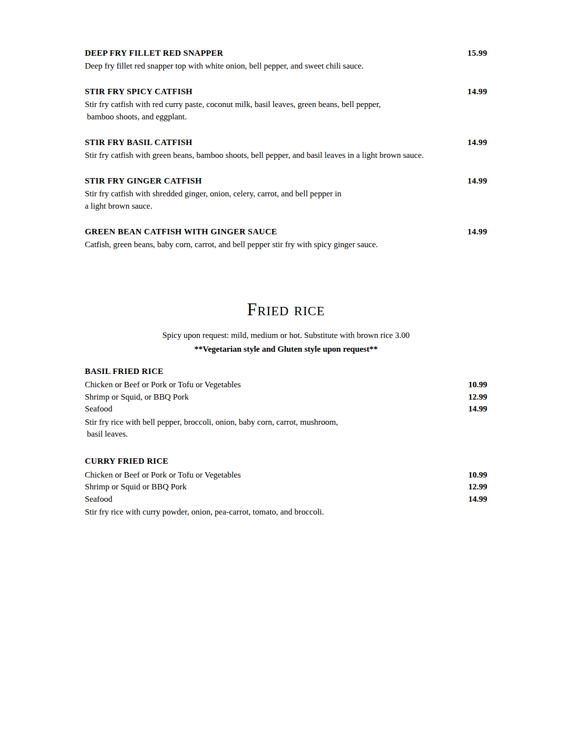Deep Fry Fillet Red Snapper 15.99
Deep fry fillet red snapper top with white onion, bell pepper, and sweet chili sauce.
Stir Fry Spicy Catfish 14.99
Stir fry catfish with red curry paste, coconut milk, basil leaves, green beans, bell pepper,
bamboo shoots, and eggplant.
Stir Fry Basil Catfish 14.99
Stir fry catfish with green beans, bamboo shoots, bell pepper, and basil leaves in a light brown sauce.
Stir Fry Ginger Catfish 14.99
Stir fry catfish with shredded ginger, onion, celery, carrot, and bell pepper in
a light brown sauce.
Green Bean Catfish with Ginger Sauce 14.99
Catfish, green beans, baby corn, carrot, and bell pepper stir fry with spicy ginger sauce.
FRIED RICE
Spicy upon request: mild, medium or hot. Substitute with brown rice 3.00
**Vegetarian style and Gluten style upon request**
Basil Fried Rice
Chicken or Beef or Pork or Tofu or Vegetables 10.99
Shrimp or Squid, or BBQ Pork 12.99
Seafood 14.99
Stir fry rice with bell pepper, broccoli, onion, baby corn, carrot, mushroom,
basil leaves.
Curry Fried Rice
Chicken or Beef or Pork or Tofu or Vegetables 10.99
Shrimp or Squid or BBQ Pork 12.99
Seafood 14.99
Stir fry rice with curry powder, onion, pea-carrot, tomato, and broccoli.